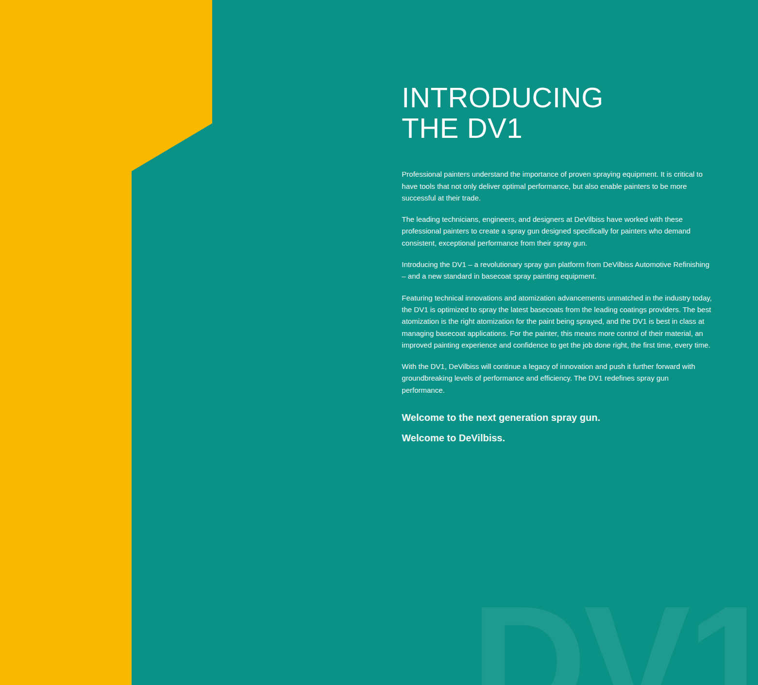DV1
Introducing
the DV1
Professional painters understand the importance of proven spraying equipment. It is critical to have tools that not only deliver optimal performance, but also enable painters to be more successful at their trade.
The leading technicians, engineers, and designers at DeVilbiss have worked with these professional painters to create a spray gun designed specifically for painters who demand consistent, exceptional performance from their spray gun.
Introducing the DV1 – a revolutionary spray gun platform from DeVilbiss Automotive Refinishing – and a new standard in basecoat spray painting equipment.
Featuring technical innovations and atomization advancements unmatched in the industry today, the DV1 is optimized to spray the latest basecoats from the leading coatings providers. The best atomization is the right atomization for the paint being sprayed, and the DV1 is best in class at managing basecoat applications. For the painter, this means more control of their material, an improved painting experience and confidence to get the job done right, the first time, every time.
With the DV1, DeVilbiss will continue a legacy of innovation and push it further forward with groundbreaking levels of performance and efficiency. The DV1 redefines spray gun performance.
Welcome to the next generation spray gun.
Welcome to DeVilbiss.